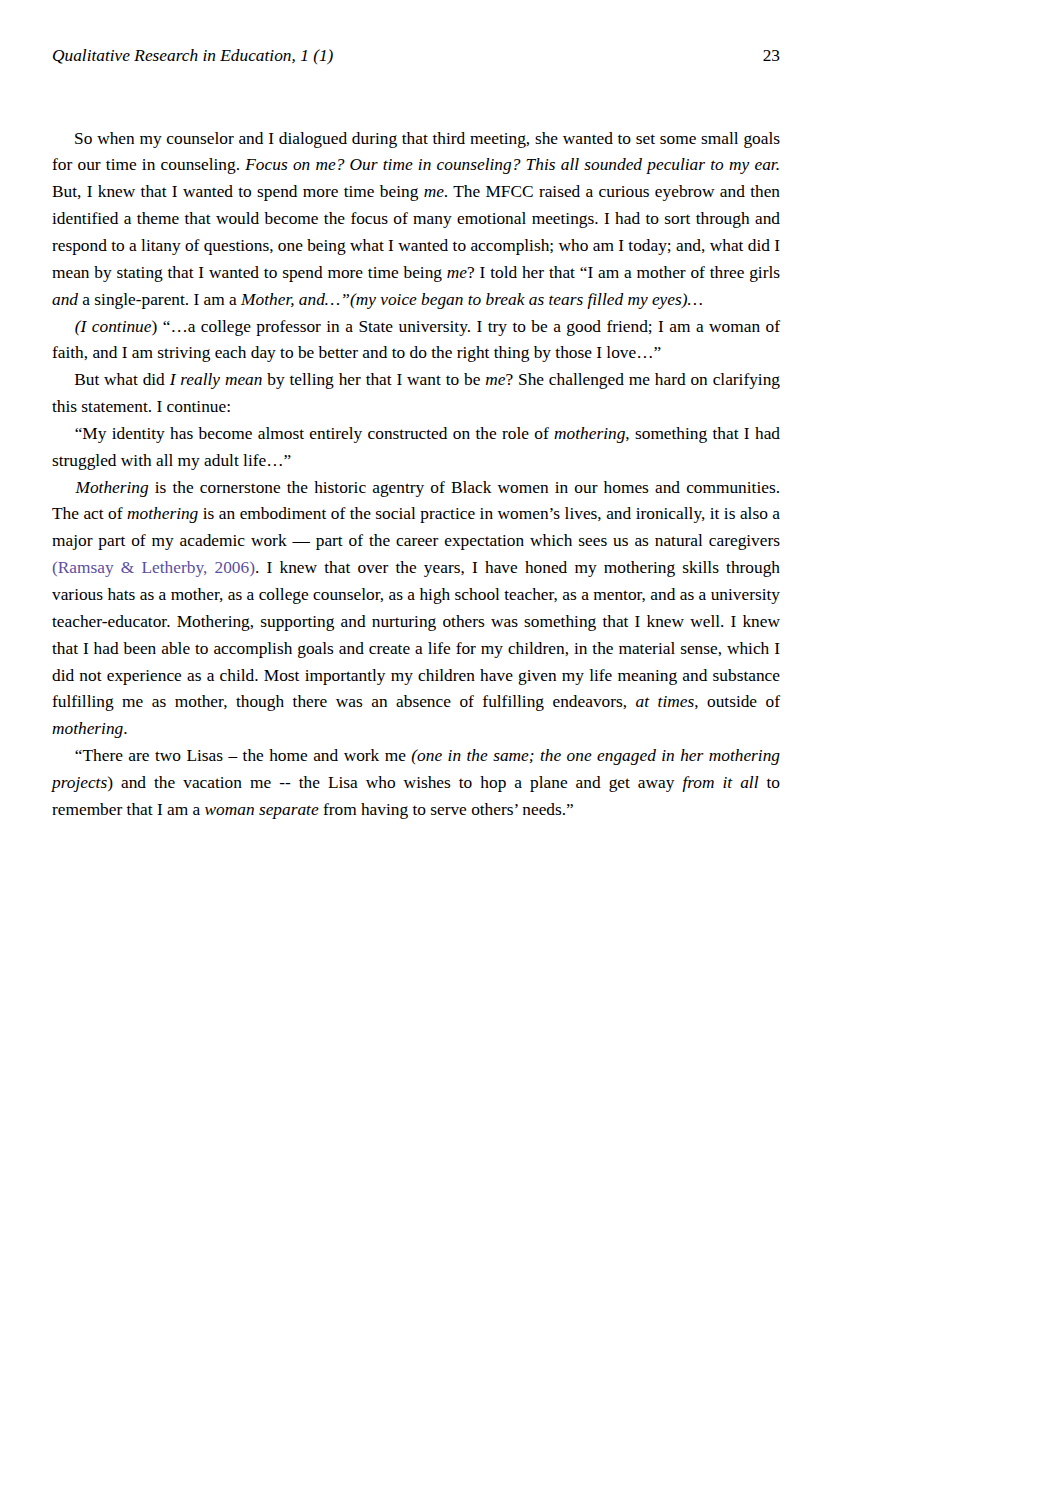Qualitative Research in Education, 1 (1) 23
So when my counselor and I dialogued during that third meeting, she wanted to set some small goals for our time in counseling. Focus on me? Our time in counseling? This all sounded peculiar to my ear. But, I knew that I wanted to spend more time being me. The MFCC raised a curious eyebrow and then identified a theme that would become the focus of many emotional meetings. I had to sort through and respond to a litany of questions, one being what I wanted to accomplish; who am I today; and, what did I mean by stating that I wanted to spend more time being me? I told her that “I am a mother of three girls and a single-parent. I am a Mother, and…”(my voice began to break as tears filled my eyes)…
(I continue) “…a college professor in a State university. I try to be a good friend; I am a woman of faith, and I am striving each day to be better and to do the right thing by those I love…”
But what did I really mean by telling her that I want to be me? She challenged me hard on clarifying this statement. I continue:
“My identity has become almost entirely constructed on the role of mothering, something that I had struggled with all my adult life…”
Mothering is the cornerstone the historic agentry of Black women in our homes and communities. The act of mothering is an embodiment of the social practice in women’s lives, and ironically, it is also a major part of my academic work — part of the career expectation which sees us as natural caregivers (Ramsay & Letherby, 2006). I knew that over the years, I have honed my mothering skills through various hats as a mother, as a college counselor, as a high school teacher, as a mentor, and as a university teacher-educator. Mothering, supporting and nurturing others was something that I knew well. I knew that I had been able to accomplish goals and create a life for my children, in the material sense, which I did not experience as a child. Most importantly my children have given my life meaning and substance fulfilling me as mother, though there was an absence of fulfilling endeavors, at times, outside of mothering.
“There are two Lisas – the home and work me (one in the same; the one engaged in her mothering projects) and the vacation me -- the Lisa who wishes to hop a plane and get away from it all to remember that I am a woman separate from having to serve others’ needs.”